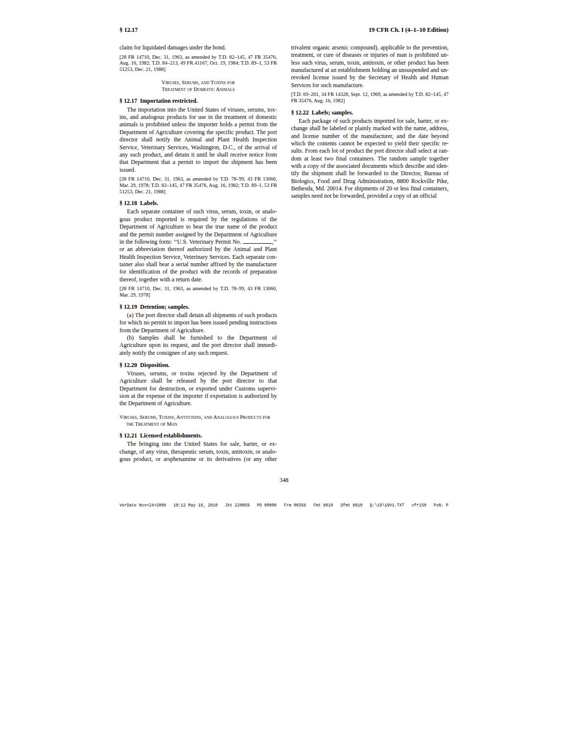§ 12.17 19 CFR Ch. I (4–1–10 Edition)
claim for liquidated damages under the bond.
[28 FR 14710, Dec. 31, 1963, as amended by T.D. 82–145, 47 FR 35476, Aug. 16, 1982; T.D. 84–213, 49 FR 41167, Oct. 19, 1984; T.D. 89–1, 53 FR 51253, Dec. 21, 1988]
Viruses, Serums, and Toxins for
Treatment of Domestic Animals
§ 12.17 Importation restricted.
The importation into the United States of viruses, serums, toxins, and analogous products for use in the treatment of domestic animals is prohibited unless the importer holds a permit from the Department of Agriculture covering the specific product. The port director shall notify the Animal and Plant Health Inspection Service, Veterinary Services, Washington, D.C., of the arrival of any such product, and detain it until he shall receive notice from that Department that a permit to import the shipment has been issued.
[28 FR 14710, Dec. 31, 1963, as amended by T.D. 78–99, 43 FR 13060, Mar. 29, 1978; T.D. 82–145, 47 FR 35476, Aug. 16, 1982; T.D. 89–1, 53 FR 51253, Dec. 21, 1988]
§ 12.18 Labels.
Each separate container of such virus, serum, toxin, or analogous product imported is required by the regulations of the Department of Agriculture to bear the true name of the product and the permit number assigned by the Department of Agriculture in the following form: ‘‘U.S. Veterinary Permit No. ,’’ or an abbreviation thereof authorized by the Animal and Plant Health Inspection Service, Veterinary Services. Each separate container also shall bear a serial number affixed by the manufacturer for identification of the product with the records of preparation thereof, together with a return date.
[28 FR 14710, Dec. 31, 1963, as amended by T.D. 78–99, 43 FR 13060, Mar. 29, 1978]
§ 12.19 Detention; samples.
(a) The port director shall detain all shipments of such products for which no permit to import has been issued pending instructions from the Department of Agriculture.
(b) Samples shall be furnished to the Department of Agriculture upon its request, and the port director shall immediately notify the consignee of any such request.
§ 12.20 Disposition.
Viruses, serums, or toxins rejected by the Department of Agriculture shall be released by the port director to that Department for destruction, or exported under Customs supervision at the expense of the importer if exportation is authorized by the Department of Agriculture.
Viruses, Serums, Toxins, Antitoxins, and Analogous Products for the Treatment of Man
§ 12.21 Licensed establishments.
The bringing into the United States for sale, barter, or exchange, of any virus, therapeutic serum, toxin, antitoxin, or analogous product, or arsphenamine or its derivatives (or any other trivalent organic arsenic compound), applicable to the prevention, treatment, or cure of diseases or injuries of man is prohibited unless such virus, serum, toxin, antitoxin, or other product has been manufactured at an establishment holding an unsuspended and unrevoked license issued by the Secretary of Health and Human Services for such manufacture.
[T.D. 69–201, 34 FR 14328, Sept. 12, 1969, as amended by T.D. 82–145, 47 FR 35476, Aug. 16, 1982]
§ 12.22 Labels; samples.
Each package of such products imported for sale, barter, or exchange shall be labeled or plainly marked with the name, address, and license number of the manufacturer, and the date beyond which the contents cannot be expected to yield their specific results. From each lot of product the port director shall select at random at least two final containers. The random sample together with a copy of the associated documents which describe and identify the shipment shall be forwarded to the Director, Bureau of Biologics, Food and Drug Administration, 8800 Rockville Pike, Bethesda, Md. 20014. For shipments of 20 or less final containers, samples need not be forwarded, provided a copy of an official
348
VerDate Nov<24>2008 10:12 May 19, 2010 Jkt 220059 PO 00000 Frm 00358 Fmt 8010 Sfmt 8010 Q:\19\19V1.TXT ofr150 PsN: PC150